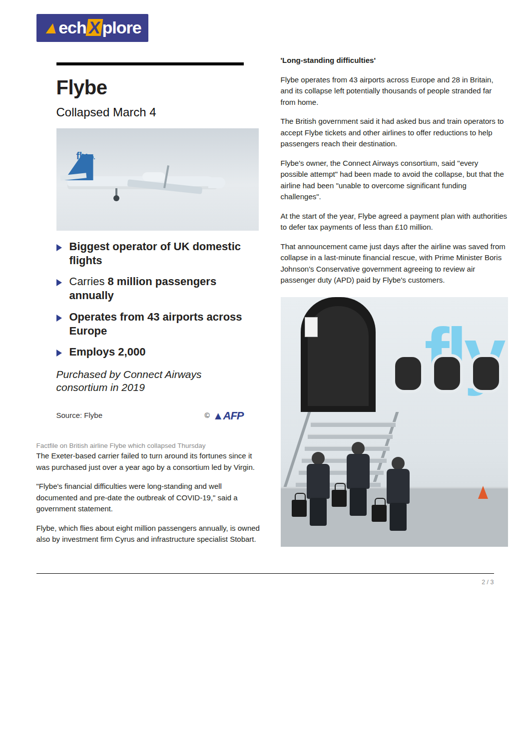▲echXplore
Flybe
Collapsed March 4
flybe.
Biggest operator of UK domestic flights
Carries 8 million passengers annually
Operates from 43 airports across Europe
Employs 2,000
Purchased by Connect Airways consortium in 2019
Source: Flybe
© ▲AFP
Factfile on British airline Flybe which collapsed Thursday
The Exeter-based carrier failed to turn around its fortunes since it was purchased just over a year ago by a consortium led by Virgin.
"Flybe's financial difficulties were long-standing and well documented and pre-date the outbreak of COVID-19," said a government statement.
Flybe, which flies about eight million passengers annually, is owned also by investment firm Cyrus and infrastructure specialist Stobart.
'Long-standing difficulties'
Flybe operates from 43 airports across Europe and 28 in Britain, and its collapse left potentially thousands of people stranded far from home.
The British government said it had asked bus and train operators to accept Flybe tickets and other airlines to offer reductions to help passengers reach their destination.
Flybe's owner, the Connect Airways consortium, said "every possible attempt" had been made to avoid the collapse, but that the airline had been "unable to overcome significant funding challenges".
At the start of the year, Flybe agreed a payment plan with authorities to defer tax payments of less than £10 million.
That announcement came just days after the airline was saved from collapse in a last-minute financial rescue, with Prime Minister Boris Johnson's Conservative government agreeing to review air passenger duty (APD) paid by Flybe's customers.
fly
2 / 3